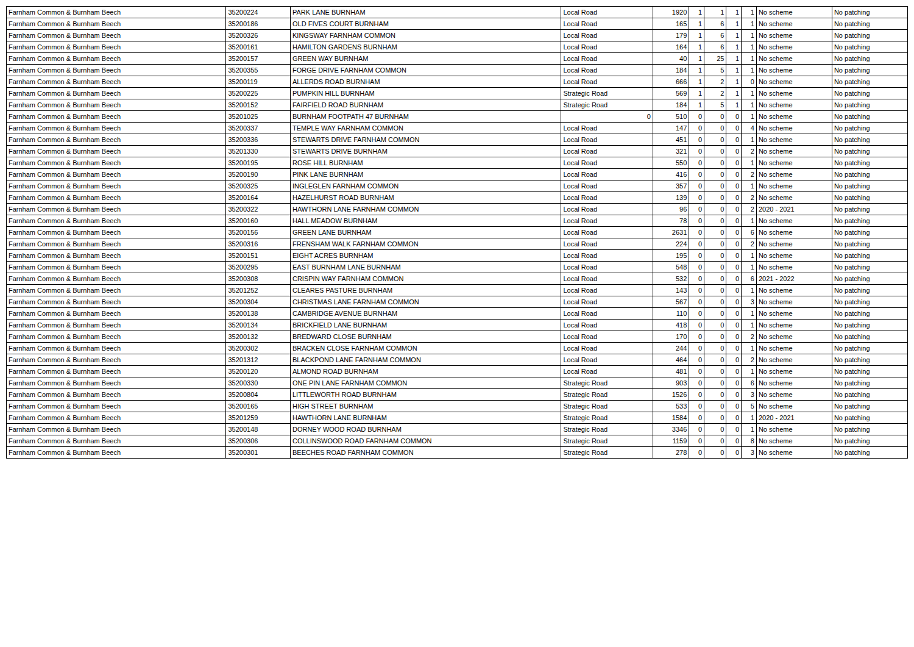| Farnham Common & Burnham Beech | 35200224 | PARK LANE BURNHAM | Local Road | 1920 | 1 | 1 | 1 | 1 | No scheme | No patching |
| Farnham Common & Burnham Beech | 35200186 | OLD FIVES COURT BURNHAM | Local Road | 165 | 1 | 6 | 1 | 1 | No scheme | No patching |
| Farnham Common & Burnham Beech | 35200326 | KINGSWAY FARNHAM COMMON | Local Road | 179 | 1 | 6 | 1 | 1 | No scheme | No patching |
| Farnham Common & Burnham Beech | 35200161 | HAMILTON GARDENS BURNHAM | Local Road | 164 | 1 | 6 | 1 | 1 | No scheme | No patching |
| Farnham Common & Burnham Beech | 35200157 | GREEN WAY BURNHAM | Local Road | 40 | 1 | 25 | 1 | 1 | No scheme | No patching |
| Farnham Common & Burnham Beech | 35200355 | FORGE DRIVE FARNHAM COMMON | Local Road | 184 | 1 | 5 | 1 | 1 | No scheme | No patching |
| Farnham Common & Burnham Beech | 35200119 | ALLERDS ROAD BURNHAM | Local Road | 666 | 1 | 2 | 1 | 0 | No scheme | No patching |
| Farnham Common & Burnham Beech | 35200225 | PUMPKIN HILL BURNHAM | Strategic Road | 569 | 1 | 2 | 1 | 1 | No scheme | No patching |
| Farnham Common & Burnham Beech | 35200152 | FAIRFIELD ROAD BURNHAM | Strategic Road | 184 | 1 | 5 | 1 | 1 | No scheme | No patching |
| Farnham Common & Burnham Beech | 35201025 | BURNHAM FOOTPATH 47 BURNHAM | 0 | 510 | 0 | 0 | 0 | 1 | No scheme | No patching |
| Farnham Common & Burnham Beech | 35200337 | TEMPLE WAY FARNHAM COMMON | Local Road | 147 | 0 | 0 | 0 | 4 | No scheme | No patching |
| Farnham Common & Burnham Beech | 35200336 | STEWARTS DRIVE FARNHAM COMMON | Local Road | 451 | 0 | 0 | 0 | 1 | No scheme | No patching |
| Farnham Common & Burnham Beech | 35201330 | STEWARTS DRIVE BURNHAM | Local Road | 321 | 0 | 0 | 0 | 2 | No scheme | No patching |
| Farnham Common & Burnham Beech | 35200195 | ROSE HILL BURNHAM | Local Road | 550 | 0 | 0 | 0 | 1 | No scheme | No patching |
| Farnham Common & Burnham Beech | 35200190 | PINK LANE BURNHAM | Local Road | 416 | 0 | 0 | 0 | 2 | No scheme | No patching |
| Farnham Common & Burnham Beech | 35200325 | INGLEGLEN FARNHAM COMMON | Local Road | 357 | 0 | 0 | 0 | 1 | No scheme | No patching |
| Farnham Common & Burnham Beech | 35200164 | HAZELHURST ROAD BURNHAM | Local Road | 139 | 0 | 0 | 0 | 2 | No scheme | No patching |
| Farnham Common & Burnham Beech | 35200322 | HAWTHORN LANE FARNHAM COMMON | Local Road | 96 | 0 | 0 | 0 | 2 | 2020 - 2021 | No patching |
| Farnham Common & Burnham Beech | 35200160 | HALL MEADOW BURNHAM | Local Road | 78 | 0 | 0 | 0 | 1 | No scheme | No patching |
| Farnham Common & Burnham Beech | 35200156 | GREEN LANE BURNHAM | Local Road | 2631 | 0 | 0 | 0 | 6 | No scheme | No patching |
| Farnham Common & Burnham Beech | 35200316 | FRENSHAM WALK FARNHAM COMMON | Local Road | 224 | 0 | 0 | 0 | 2 | No scheme | No patching |
| Farnham Common & Burnham Beech | 35200151 | EIGHT ACRES BURNHAM | Local Road | 195 | 0 | 0 | 0 | 1 | No scheme | No patching |
| Farnham Common & Burnham Beech | 35200295 | EAST BURNHAM LANE BURNHAM | Local Road | 548 | 0 | 0 | 0 | 1 | No scheme | No patching |
| Farnham Common & Burnham Beech | 35200308 | CRISPIN WAY FARNHAM COMMON | Local Road | 532 | 0 | 0 | 0 | 6 | 2021 - 2022 | No patching |
| Farnham Common & Burnham Beech | 35201252 | CLEARES PASTURE BURNHAM | Local Road | 143 | 0 | 0 | 0 | 1 | No scheme | No patching |
| Farnham Common & Burnham Beech | 35200304 | CHRISTMAS LANE FARNHAM COMMON | Local Road | 567 | 0 | 0 | 0 | 3 | No scheme | No patching |
| Farnham Common & Burnham Beech | 35200138 | CAMBRIDGE AVENUE BURNHAM | Local Road | 110 | 0 | 0 | 0 | 1 | No scheme | No patching |
| Farnham Common & Burnham Beech | 35200134 | BRICKFIELD LANE BURNHAM | Local Road | 418 | 0 | 0 | 0 | 1 | No scheme | No patching |
| Farnham Common & Burnham Beech | 35200132 | BREDWARD CLOSE BURNHAM | Local Road | 170 | 0 | 0 | 0 | 2 | No scheme | No patching |
| Farnham Common & Burnham Beech | 35200302 | BRACKEN CLOSE FARNHAM COMMON | Local Road | 244 | 0 | 0 | 0 | 1 | No scheme | No patching |
| Farnham Common & Burnham Beech | 35201312 | BLACKPOND LANE FARNHAM COMMON | Local Road | 464 | 0 | 0 | 0 | 2 | No scheme | No patching |
| Farnham Common & Burnham Beech | 35200120 | ALMOND ROAD BURNHAM | Local Road | 481 | 0 | 0 | 0 | 1 | No scheme | No patching |
| Farnham Common & Burnham Beech | 35200330 | ONE PIN LANE FARNHAM COMMON | Strategic Road | 903 | 0 | 0 | 0 | 6 | No scheme | No patching |
| Farnham Common & Burnham Beech | 35200804 | LITTLEWORTH ROAD BURNHAM | Strategic Road | 1526 | 0 | 0 | 0 | 3 | No scheme | No patching |
| Farnham Common & Burnham Beech | 35200165 | HIGH STREET BURNHAM | Strategic Road | 533 | 0 | 0 | 0 | 5 | No scheme | No patching |
| Farnham Common & Burnham Beech | 35201259 | HAWTHORN LANE BURNHAM | Strategic Road | 1584 | 0 | 0 | 0 | 1 | 2020 - 2021 | No patching |
| Farnham Common & Burnham Beech | 35200148 | DORNEY WOOD ROAD BURNHAM | Strategic Road | 3346 | 0 | 0 | 0 | 1 | No scheme | No patching |
| Farnham Common & Burnham Beech | 35200306 | COLLINSWOOD ROAD FARNHAM COMMON | Strategic Road | 1159 | 0 | 0 | 0 | 8 | No scheme | No patching |
| Farnham Common & Burnham Beech | 35200301 | BEECHES ROAD FARNHAM COMMON | Strategic Road | 278 | 0 | 0 | 0 | 3 | No scheme | No patching |